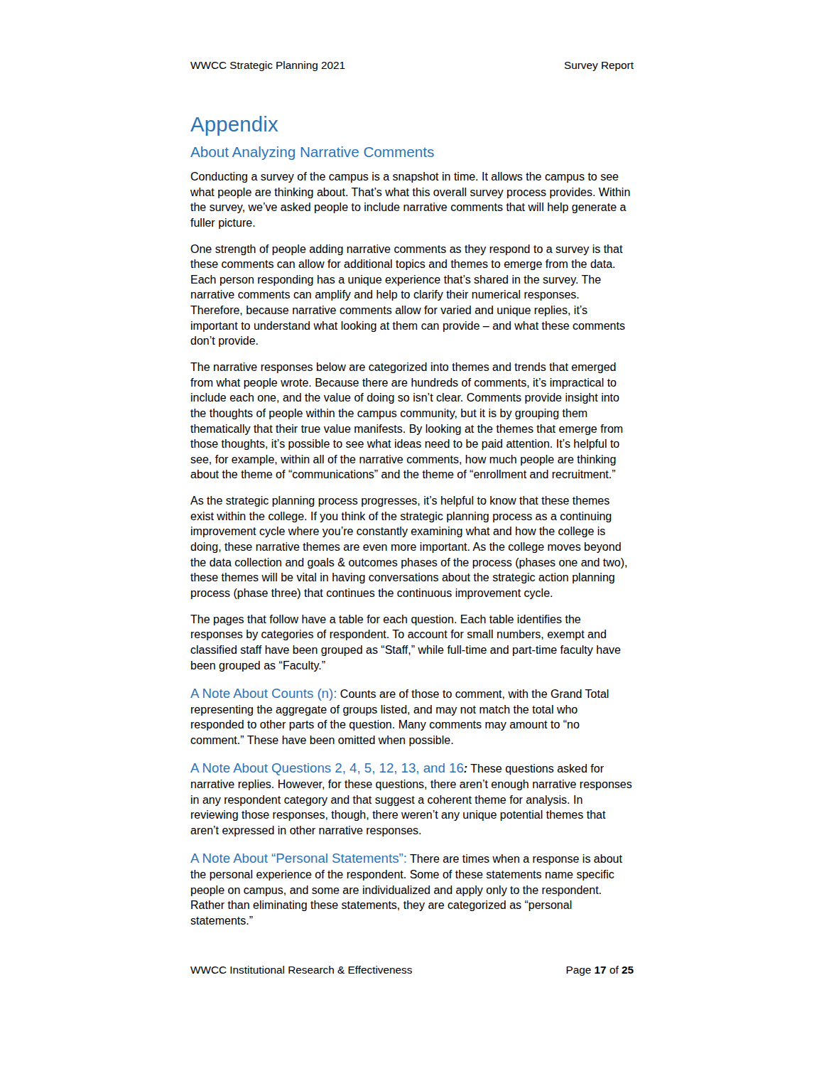WWCC Strategic Planning 2021
Survey Report
Appendix
About Analyzing Narrative Comments
Conducting a survey of the campus is a snapshot in time. It allows the campus to see what people are thinking about. That’s what this overall survey process provides. Within the survey, we’ve asked people to include narrative comments that will help generate a fuller picture.
One strength of people adding narrative comments as they respond to a survey is that these comments can allow for additional topics and themes to emerge from the data. Each person responding has a unique experience that’s shared in the survey. The narrative comments can amplify and help to clarify their numerical responses. Therefore, because narrative comments allow for varied and unique replies, it’s important to understand what looking at them can provide – and what these comments don’t provide.
The narrative responses below are categorized into themes and trends that emerged from what people wrote. Because there are hundreds of comments, it’s impractical to include each one, and the value of doing so isn’t clear. Comments provide insight into the thoughts of people within the campus community, but it is by grouping them thematically that their true value manifests. By looking at the themes that emerge from those thoughts, it’s possible to see what ideas need to be paid attention. It’s helpful to see, for example, within all of the narrative comments, how much people are thinking about the theme of “communications” and the theme of “enrollment and recruitment.”
As the strategic planning process progresses, it’s helpful to know that these themes exist within the college. If you think of the strategic planning process as a continuing improvement cycle where you’re constantly examining what and how the college is doing, these narrative themes are even more important. As the college moves beyond the data collection and goals & outcomes phases of the process (phases one and two), these themes will be vital in having conversations about the strategic action planning process (phase three) that continues the continuous improvement cycle.
The pages that follow have a table for each question. Each table identifies the responses by categories of respondent. To account for small numbers, exempt and classified staff have been grouped as “Staff,” while full-time and part-time faculty have been grouped as “Faculty.”
A Note About Counts (n): Counts are of those to comment, with the Grand Total representing the aggregate of groups listed, and may not match the total who responded to other parts of the question. Many comments may amount to “no comment.” These have been omitted when possible.
A Note About Questions 2, 4, 5, 12, 13, and 16: These questions asked for narrative replies. However, for these questions, there aren’t enough narrative responses in any respondent category and that suggest a coherent theme for analysis. In reviewing those responses, though, there weren’t any unique potential themes that aren’t expressed in other narrative responses.
A Note About “Personal Statements”: There are times when a response is about the personal experience of the respondent. Some of these statements name specific people on campus, and some are individualized and apply only to the respondent. Rather than eliminating these statements, they are categorized as “personal statements.”
WWCC Institutional Research & Effectiveness
Page 17 of 25